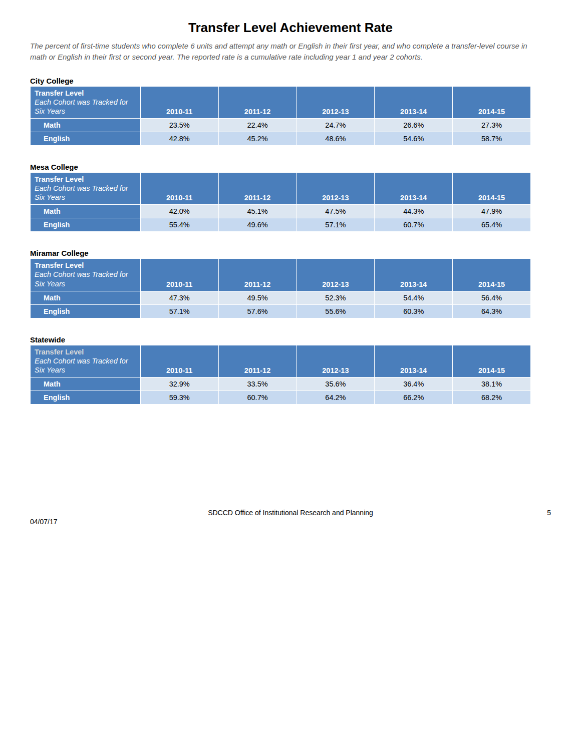Transfer Level Achievement Rate
The percent of first-time students who complete 6 units and attempt any math or English in their first year, and who complete a transfer-level course in math or English in their first or second year. The reported rate is a cumulative rate including year 1 and year 2 cohorts.
City College
| Transfer Level Each Cohort was Tracked for Six Years | 2010-11 | 2011-12 | 2012-13 | 2013-14 | 2014-15 |
| --- | --- | --- | --- | --- | --- |
| Math | 23.5% | 22.4% | 24.7% | 26.6% | 27.3% |
| English | 42.8% | 45.2% | 48.6% | 54.6% | 58.7% |
Mesa College
| Transfer Level Each Cohort was Tracked for Six Years | 2010-11 | 2011-12 | 2012-13 | 2013-14 | 2014-15 |
| --- | --- | --- | --- | --- | --- |
| Math | 42.0% | 45.1% | 47.5% | 44.3% | 47.9% |
| English | 55.4% | 49.6% | 57.1% | 60.7% | 65.4% |
Miramar College
| Transfer Level Each Cohort was Tracked for Six Years | 2010-11 | 2011-12 | 2012-13 | 2013-14 | 2014-15 |
| --- | --- | --- | --- | --- | --- |
| Math | 47.3% | 49.5% | 52.3% | 54.4% | 56.4% |
| English | 57.1% | 57.6% | 55.6% | 60.3% | 64.3% |
Statewide
| Transfer Level Each Cohort was Tracked for Six Years | 2010-11 | 2011-12 | 2012-13 | 2013-14 | 2014-15 |
| --- | --- | --- | --- | --- | --- |
| Math | 32.9% | 33.5% | 35.6% | 36.4% | 38.1% |
| English | 59.3% | 60.7% | 64.2% | 66.2% | 68.2% |
SDCCD Office of Institutional Research and Planning 5
04/07/17